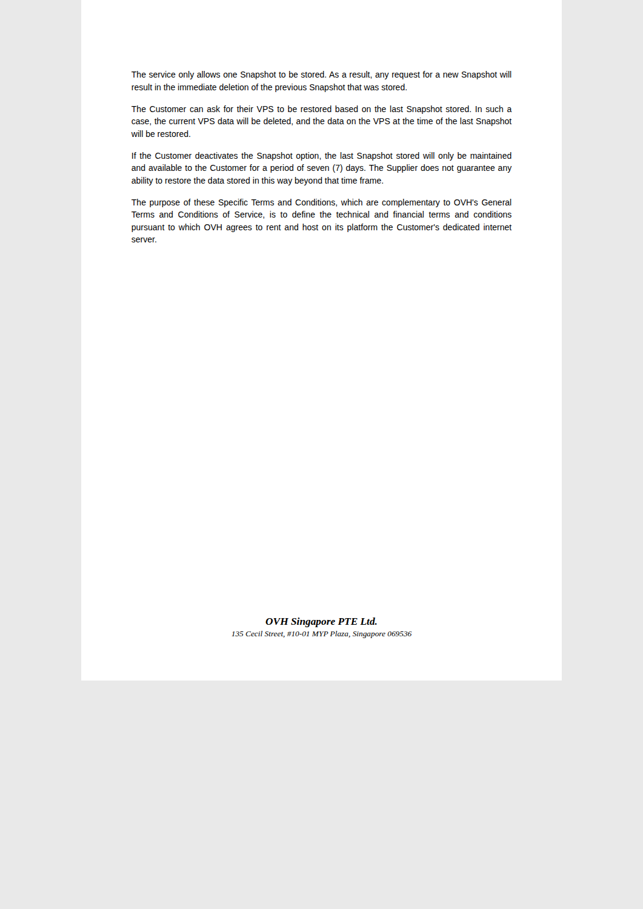The service only allows one Snapshot to be stored. As a result, any request for a new Snapshot will result in the immediate deletion of the previous Snapshot that was stored.
The Customer can ask for their VPS to be restored based on the last Snapshot stored. In such a case, the current VPS data will be deleted, and the data on the VPS at the time of the last Snapshot will be restored.
If the Customer deactivates the Snapshot option, the last Snapshot stored will only be maintained and available to the Customer for a period of seven (7) days. The Supplier does not guarantee any ability to restore the data stored in this way beyond that time frame.
The purpose of these Specific Terms and Conditions, which are complementary to OVH's General Terms and Conditions of Service, is to define the technical and financial terms and conditions pursuant to which OVH agrees to rent and host on its platform the Customer's dedicated internet server.
OVH Singapore PTE Ltd. 135 Cecil Street, #10-01 MYP Plaza, Singapore 069536